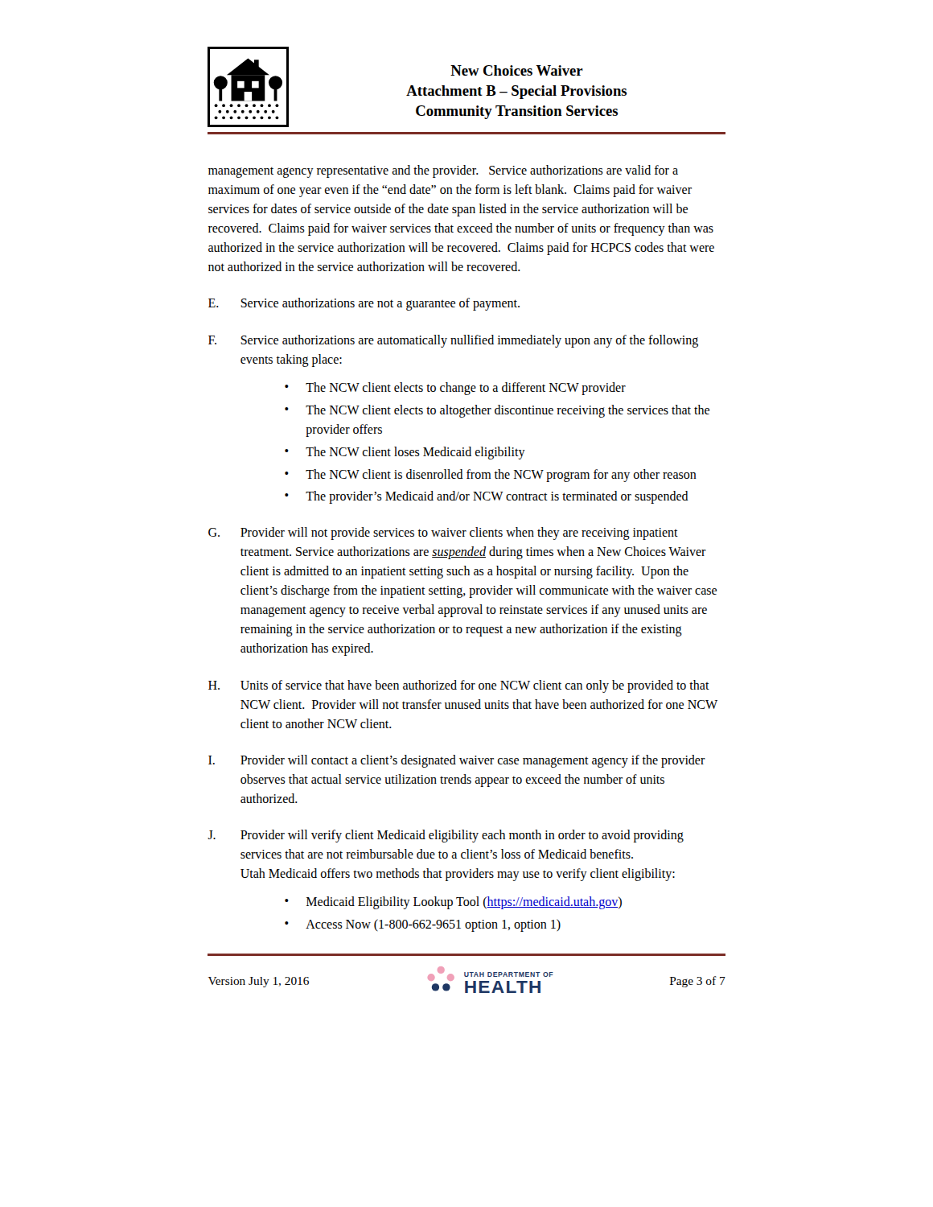New Choices Waiver
Attachment B – Special Provisions
Community Transition Services
management agency representative and the provider. Service authorizations are valid for a maximum of one year even if the “end date” on the form is left blank. Claims paid for waiver services for dates of service outside of the date span listed in the service authorization will be recovered. Claims paid for waiver services that exceed the number of units or frequency than was authorized in the service authorization will be recovered. Claims paid for HCPCS codes that were not authorized in the service authorization will be recovered.
E. Service authorizations are not a guarantee of payment.
F. Service authorizations are automatically nullified immediately upon any of the following events taking place:
The NCW client elects to change to a different NCW provider
The NCW client elects to altogether discontinue receiving the services that the provider offers
The NCW client loses Medicaid eligibility
The NCW client is disenrolled from the NCW program for any other reason
The provider’s Medicaid and/or NCW contract is terminated or suspended
G. Provider will not provide services to waiver clients when they are receiving inpatient treatment. Service authorizations are suspended during times when a New Choices Waiver client is admitted to an inpatient setting such as a hospital or nursing facility. Upon the client’s discharge from the inpatient setting, provider will communicate with the waiver case management agency to receive verbal approval to reinstate services if any unused units are remaining in the service authorization or to request a new authorization if the existing authorization has expired.
H. Units of service that have been authorized for one NCW client can only be provided to that NCW client. Provider will not transfer unused units that have been authorized for one NCW client to another NCW client.
I. Provider will contact a client’s designated waiver case management agency if the provider observes that actual service utilization trends appear to exceed the number of units authorized.
J. Provider will verify client Medicaid eligibility each month in order to avoid providing services that are not reimbursable due to a client’s loss of Medicaid benefits.
Utah Medicaid offers two methods that providers may use to verify client eligibility:
Medicaid Eligibility Lookup Tool (https://medicaid.utah.gov)
Access Now (1-800-662-9651 option 1, option 1)
Version July 1, 2016
UTAH DEPARTMENT OF
HEALTH
Page 3 of 7